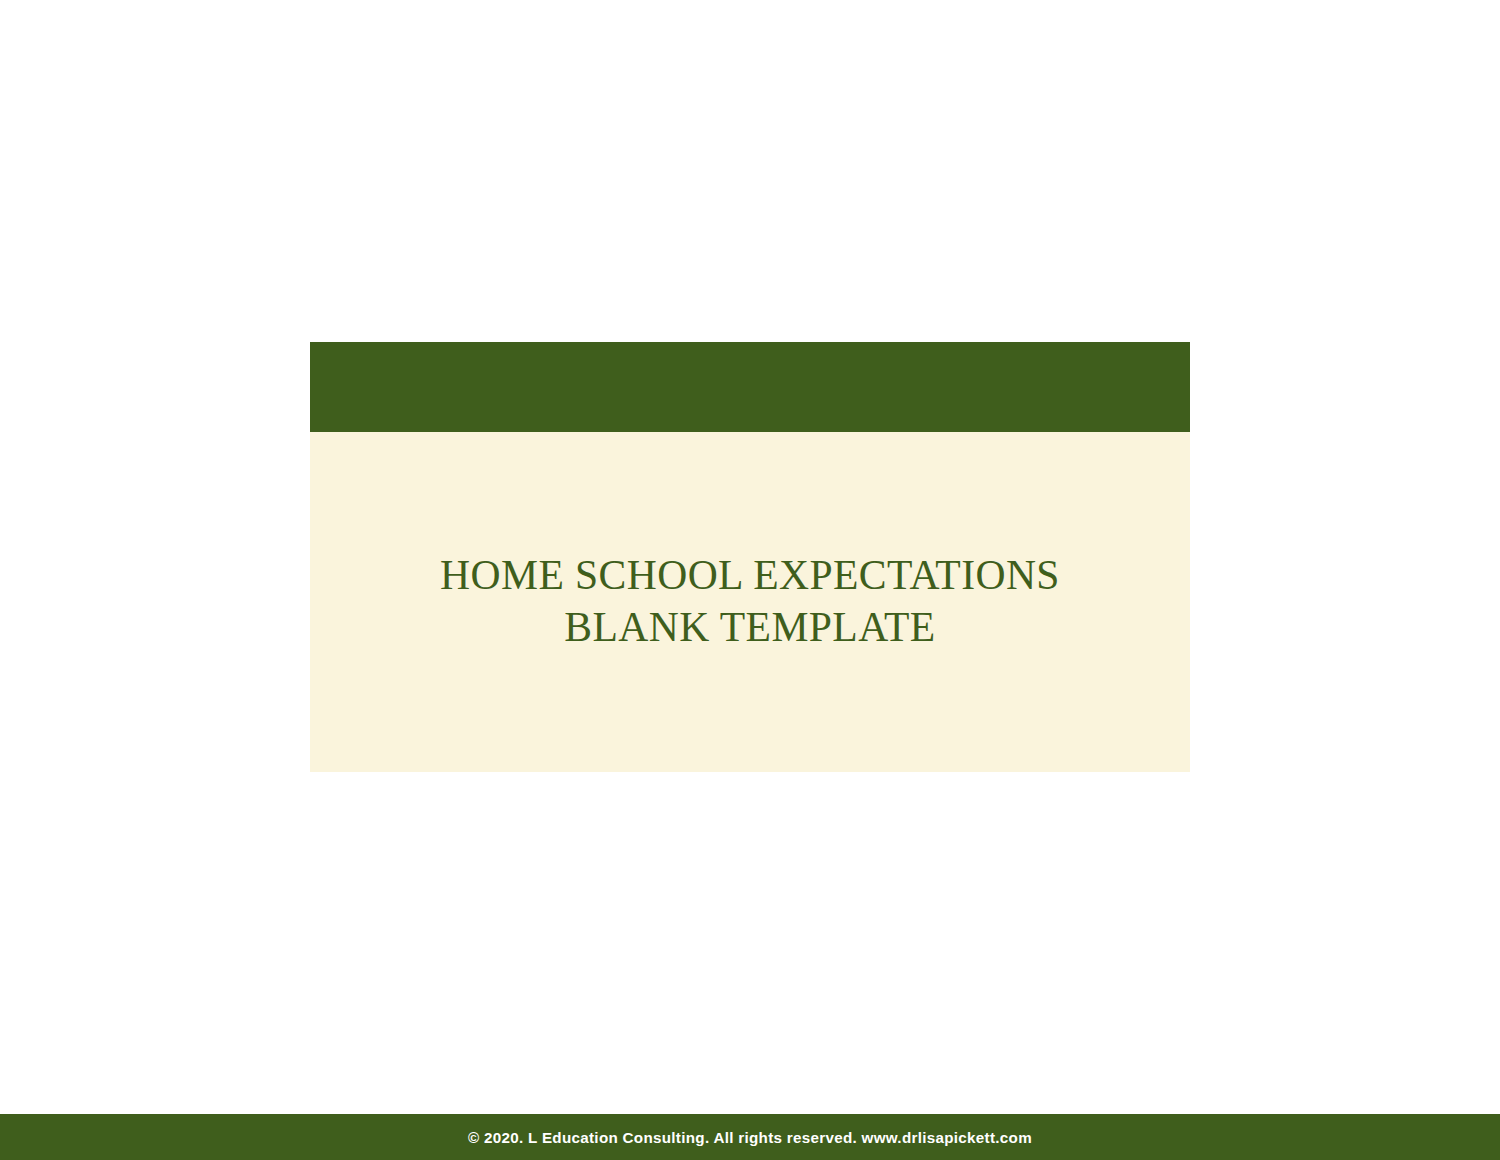HOME SCHOOL EXPECTATIONS
BLANK TEMPLATE
© 2020. L Education Consulting. All rights reserved. www.drlisapickett.com